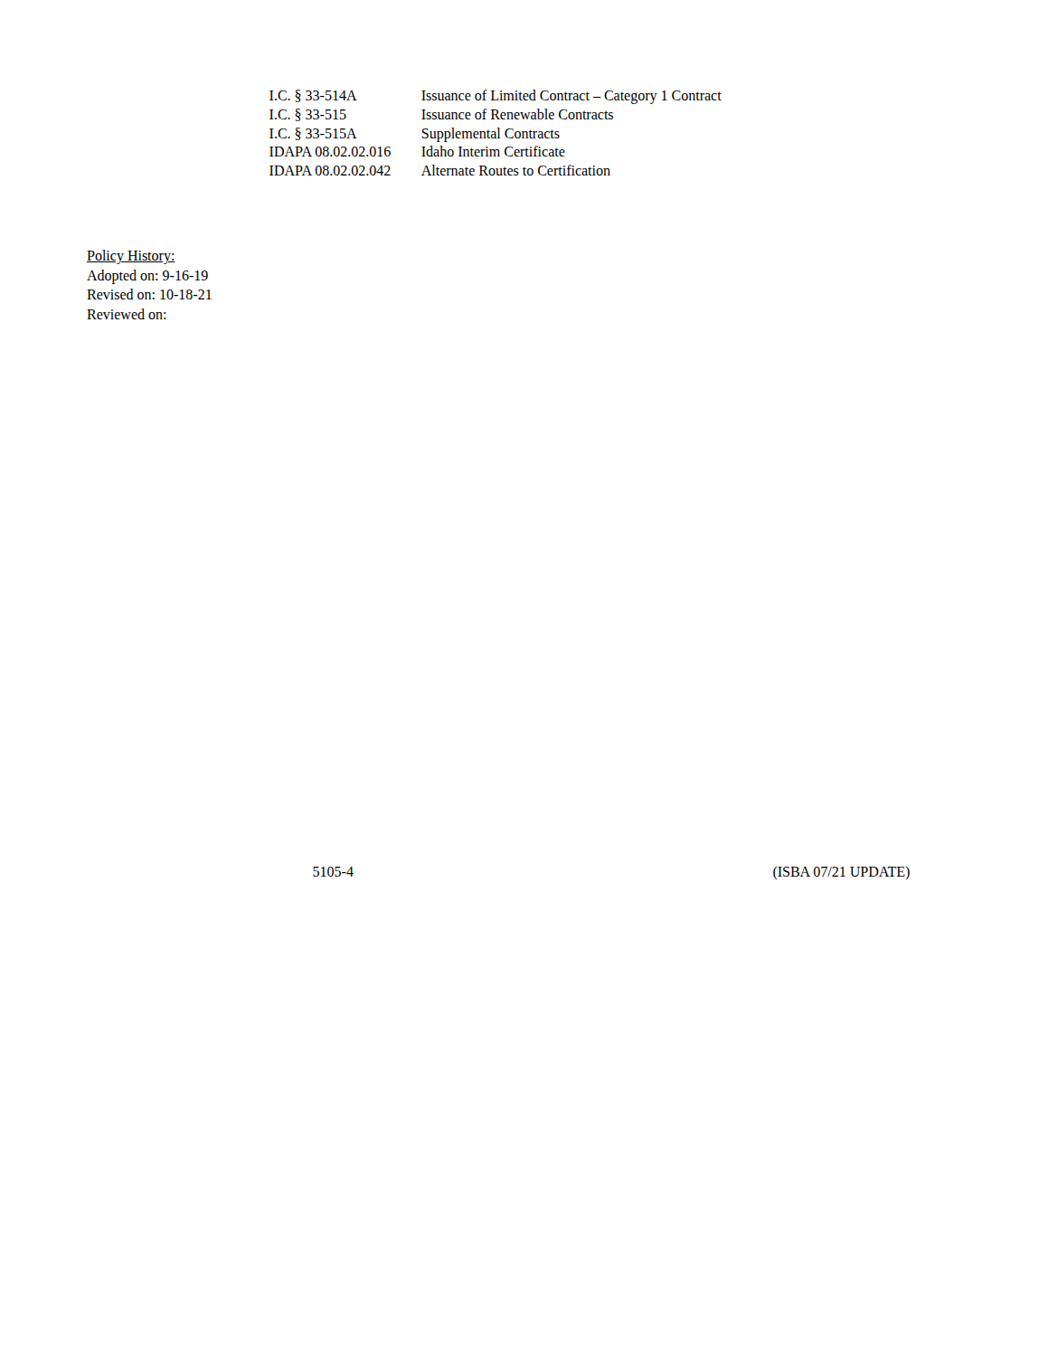| I.C. § 33-514A | Issuance of Limited Contract – Category 1 Contract |
| I.C. § 33-515 | Issuance of Renewable Contracts |
| I.C. § 33-515A | Supplemental Contracts |
| IDAPA 08.02.02.016 | Idaho Interim Certificate |
| IDAPA 08.02.02.042 | Alternate Routes to Certification |
Policy History:
Adopted on: 9-16-19
Revised on: 10-18-21
Reviewed on:
5105-4 (ISBA 07/21 UPDATE)